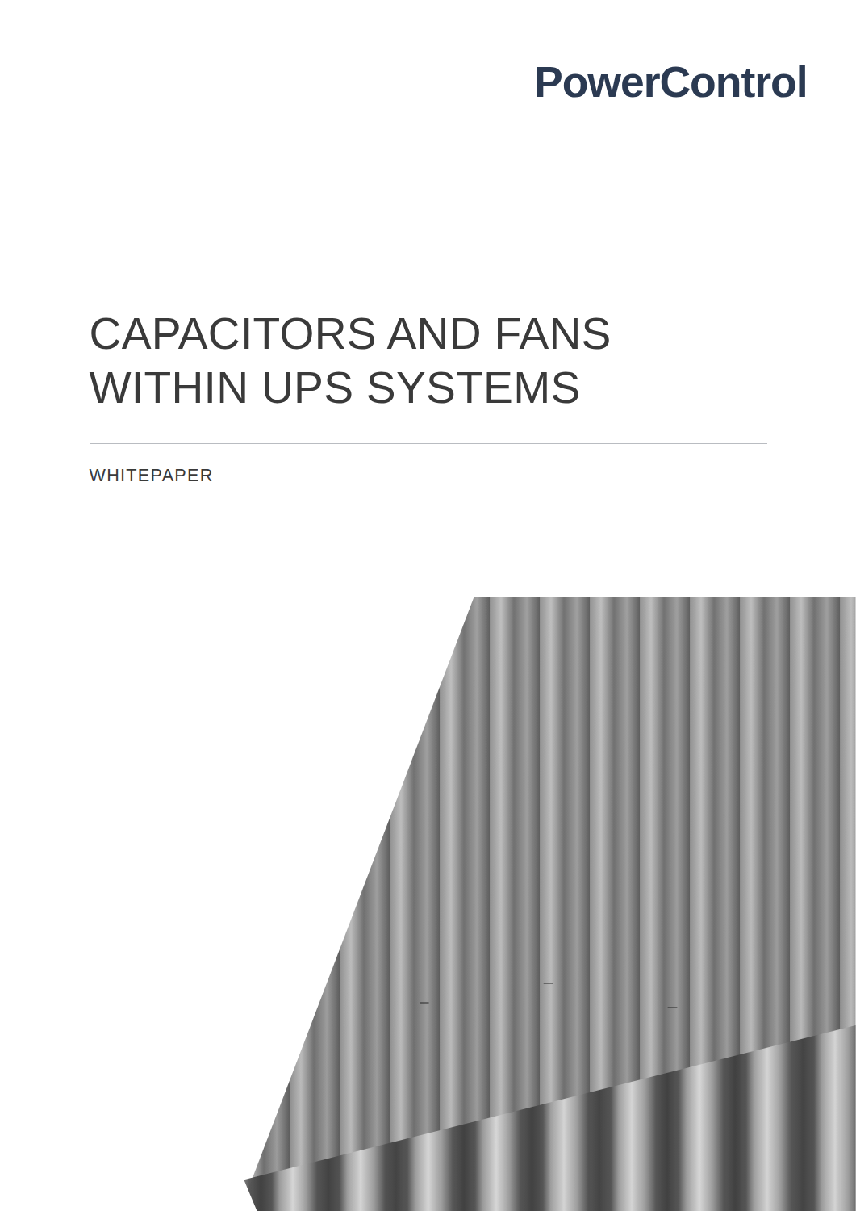Power Control
Capacitors and Fans
Within UPS Systems
Whitepaper